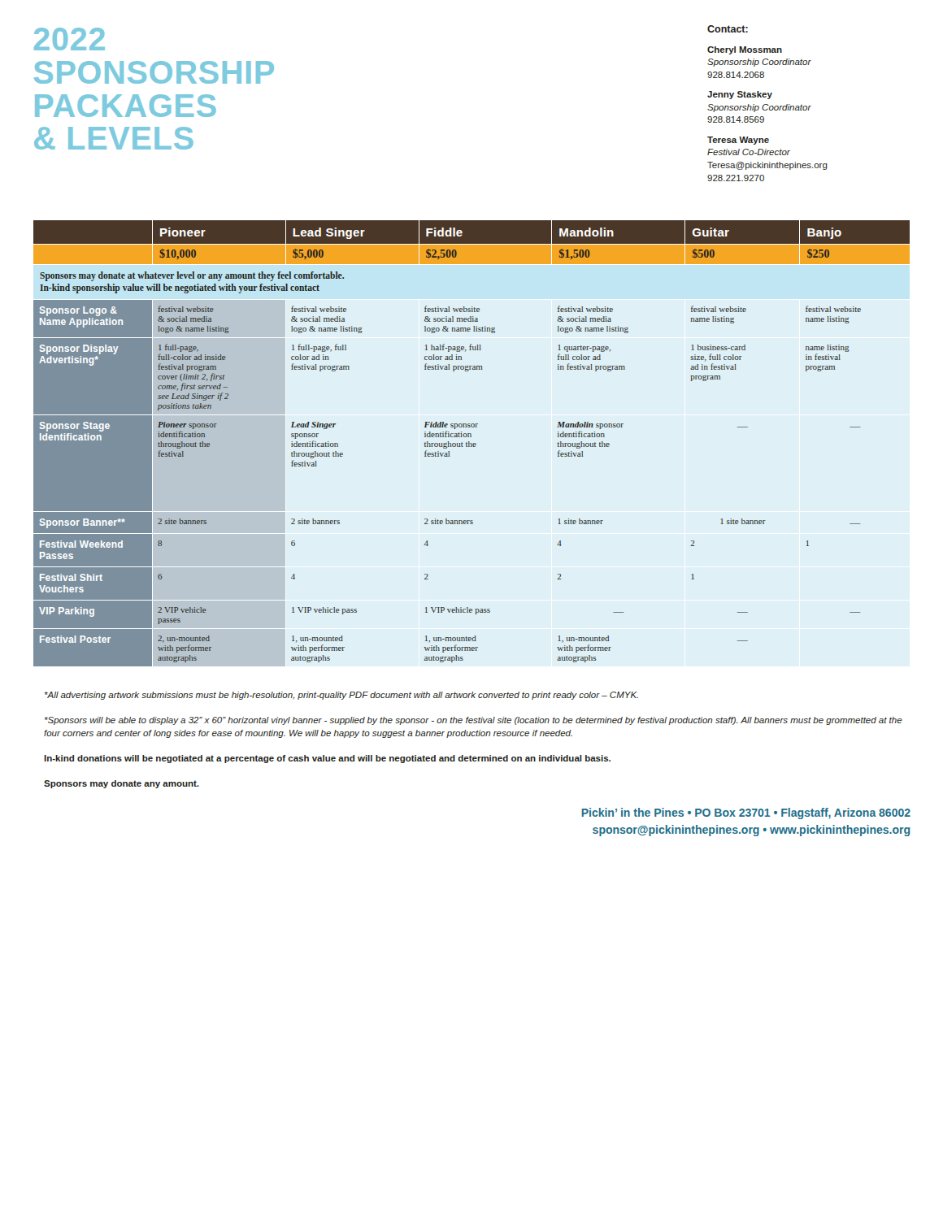2022
Sponsorship Packages
& Levels
Contact:
Cheryl Mossman
Sponsorship Coordinator
928.814.2068
Jenny Staskey
Sponsorship Coordinator
928.814.8569
Teresa Wayne
Festival Co-Director
Teresa@pickininthepines.org
928.221.9270
| | Pioneer | Lead Singer | Fiddle | Mandolin | Guitar | Banjo |
| --- | --- | --- | --- | --- | --- | --- |
| | $10,000 | $5,000 | $2,500 | $1,500 | $500 | $250 |
| Sponsors may donate at whatever level or any amount they feel comfortable. In-kind sponsorship value will be negotiated with your festival contact |
| Sponsor Logo & Name Application | festival website & social media logo & name listing | festival website & social media logo & name listing | festival website & social media logo & name listing | festival website & social media logo & name listing | festival website name listing | festival website name listing |
| Sponsor Display Advertising* | 1 full-page, full-color ad inside festival program cover ( limit 2, first come, first served – see Lead Singer if 2 positions taken | 1 full-page, full color ad in festival program | 1 half-page, full color ad in festival program | 1 quarter-page, full color ad in festival program | 1 business-card size, full color ad in festival program | name listing in festival program |
| Sponsor Stage Identification | Pioneer sponsor identification throughout the festival | Lead Singer sponsor identification throughout the festival | Fiddle sponsor identification throughout the festival | Mandolin sponsor identification throughout the festival | — | — |
| Sponsor Banner** | 2 site banners | 2 site banners | 2 site banners | 1 site banner | 1 site banner | — |
| Festival Weekend Passes | 8 | 6 | 4 | 4 | 2 | 1 |
| Festival Shirt Vouchers | 6 | 4 | 2 | 2 | 1 | |
| VIP Parking | 2 VIP vehicle passes | 1 VIP vehicle pass | 1 VIP vehicle pass | — | — | — |
| Festival Poster | 2, un-mounted with performer autographs | 1, un-mounted with performer autographs | 1, un-mounted with performer autographs | 1, un-mounted with performer autographs | — | |
*All advertising artwork submissions must be high-resolution, print-quality PDF document with all artwork converted to print ready color – CMYK.
*Sponsors will be able to display a 32” x 60” horizontal vinyl banner - supplied by the sponsor - on the festival site (location to be determined by festival production staff). All banners must be grommetted at the four corners and center of long sides for ease of mounting. We will be happy to suggest a banner production resource if needed.
In-kind donations will be negotiated at a percentage of cash value and will be negotiated and determined on an individual basis.
Sponsors may donate any amount.
Pickin’ in the Pines • PO Box 23701 • Flagstaff, Arizona 86002
sponsor@pickininthepines.org • www.pickininthepines.org